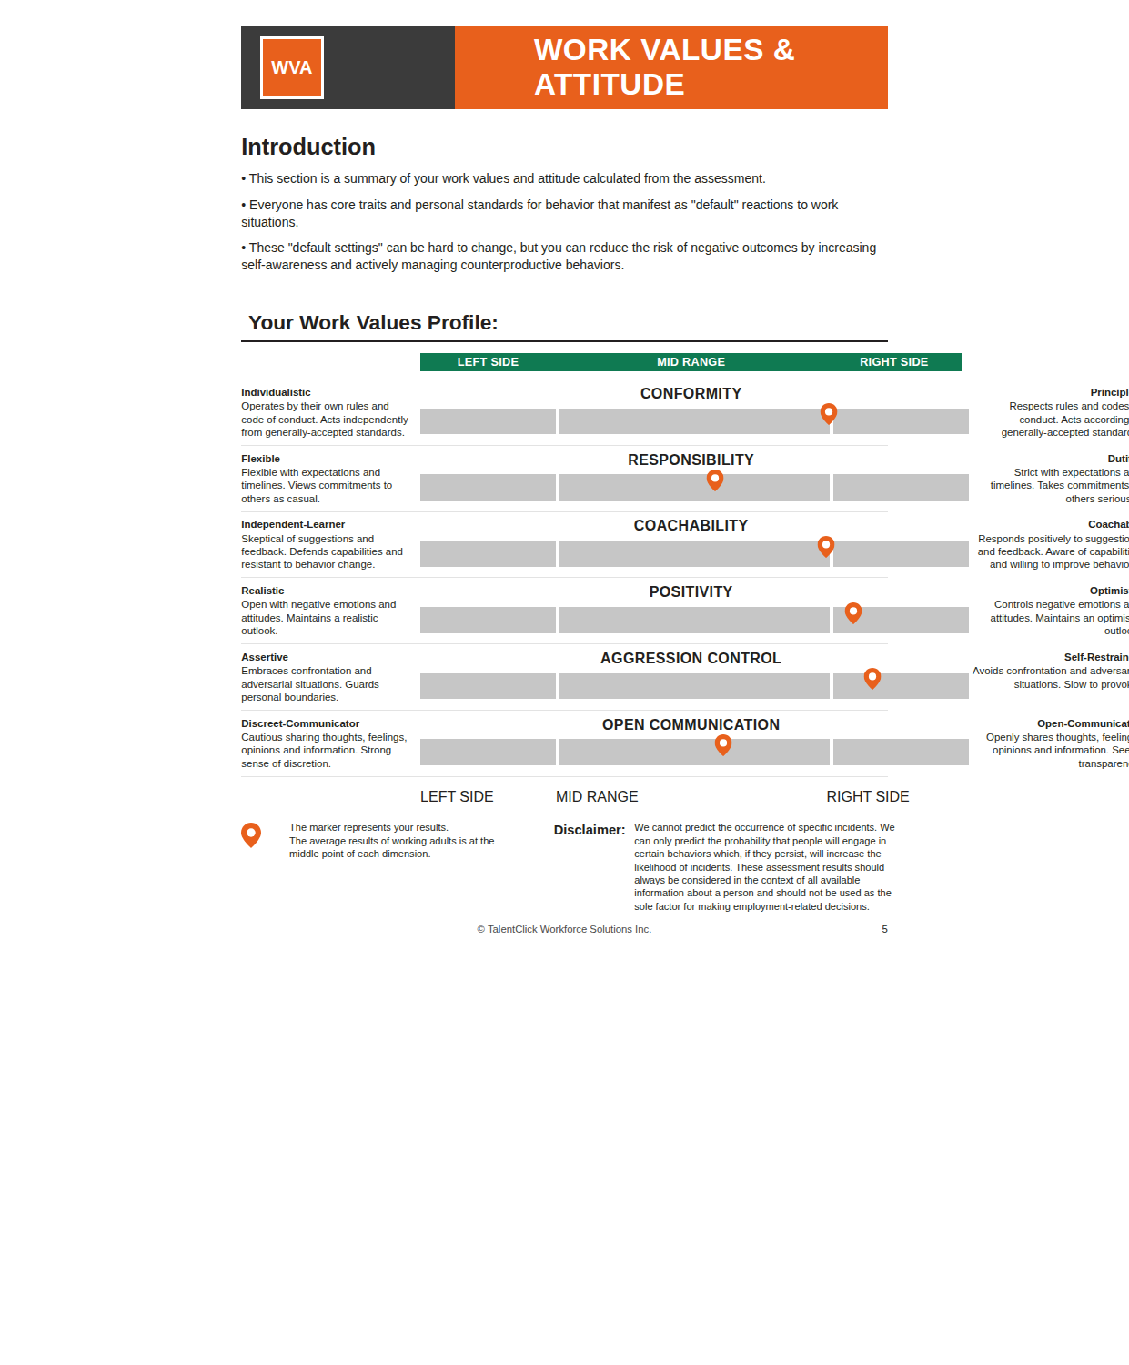WVA
WORK VALUES & ATTITUDE
Introduction
• This section is a summary of your work values and attitude calculated from the assessment.
• Everyone has core traits and personal standards for behavior that manifest as "default" reactions to work situations.
• These "default settings" can be hard to change, but you can reduce the risk of negative outcomes by increasing self-awareness and actively managing counterproductive behaviors.
Your Work Values Profile:
LEFT SIDE
MID RANGE
RIGHT SIDE
Individualistic Operates by their own rules and code of conduct. Acts independently from generally-accepted standards.
CONFORMITY
Principled Respects rules and codes of conduct. Acts according to generally-accepted standards.
Flexible Flexible with expectations and timelines. Views commitments to others as casual.
RESPONSIBILITY
Dutiful Strict with expectations and timelines. Takes commitments to others seriously.
Independent-Learner Skeptical of suggestions and feedback. Defends capabilities and resistant to behavior change.
COACHABILITY
Coachable Responds positively to suggestions and feedback. Aware of capabilities and willing to improve behaviors.
Realistic Open with negative emotions and attitudes. Maintains a realistic outlook.
POSITIVITY
Optimistic Controls negative emotions and attitudes. Maintains an optimistic outlook.
Assertive Embraces confrontation and adversarial situations. Guards personal boundaries.
AGGRESSION CONTROL
Self-Restrained Avoids confrontation and adversarial situations. Slow to provoke.
Discreet-Communicator Cautious sharing thoughts, feelings, opinions and information. Strong sense of discretion.
OPEN COMMUNICATION
Open-Communicator Openly shares thoughts, feelings, opinions and information. Seeks transparency.
LEFT SIDE
MID RANGE
RIGHT SIDE
The marker represents your results.
The average results of working adults is at the middle point of each dimension.
Disclaimer:
We cannot predict the occurrence of specific incidents. We can only predict the probability that people will engage in certain behaviors which, if they persist, will increase the likelihood of incidents. These assessment results should always be considered in the context of all available information about a person and should not be used as the sole factor for making employment-related decisions.
© TalentClick Workforce Solutions Inc. 5